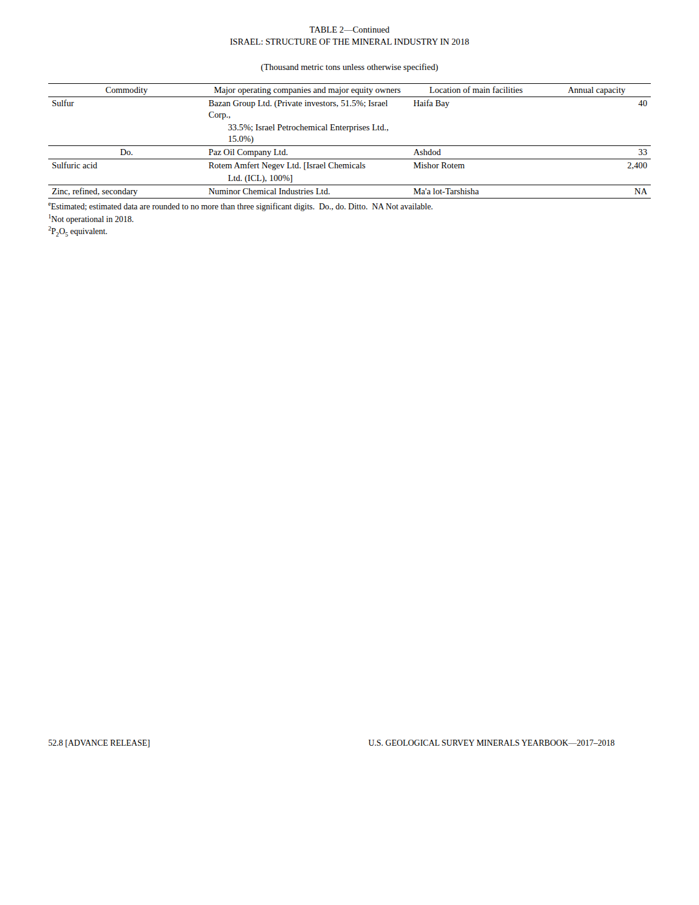TABLE 2—Continued
ISRAEL: STRUCTURE OF THE MINERAL INDUSTRY IN 2018
(Thousand metric tons unless otherwise specified)
| Commodity | Major operating companies and major equity owners | Location of main facilities | Annual capacity |
| --- | --- | --- | --- |
| Sulfur | Bazan Group Ltd. (Private investors, 51.5%; Israel Corp., | Haifa Bay | 40 |
| | 33.5%; Israel Petrochemical Enterprises Ltd., 15.0%) | | |
| Do. | Paz Oil Company Ltd. | Ashdod | 33 |
| Sulfuric acid | Rotem Amfert Negev Ltd. [Israel Chemicals | Mishor Rotem | 2,400 |
| | Ltd. (ICL), 100%] | | |
| Zinc, refined, secondary | Numinor Chemical Industries Ltd. | Ma'a lot-Tarshisha | NA |
eEstimated; estimated data are rounded to no more than three significant digits. Do., do. Ditto. NA Not available.
1Not operational in 2018.
2P2O5 equivalent.
52.8 [ADVANCE RELEASE]
U.S. GEOLOGICAL SURVEY MINERALS YEARBOOK—2017–2018